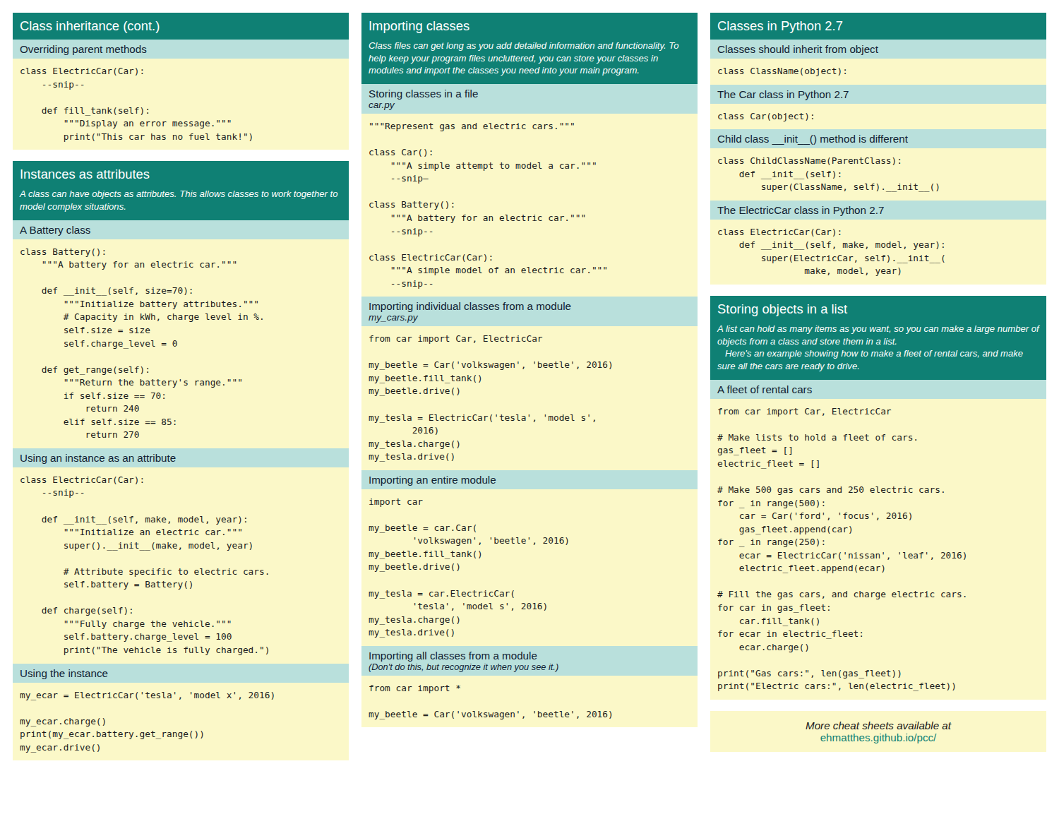Class inheritance (cont.)
Overriding parent methods
class ElectricCar(Car):
    --snip--

    def fill_tank(self):
        """Display an error message."""
        print("This car has no fuel tank!")
Instances as attributes
A class can have objects as attributes. This allows classes to work together to model complex situations.
A Battery class
class Battery():
    """A battery for an electric car."""

    def __init__(self, size=70):
        """Initialize battery attributes."""
        # Capacity in kWh, charge level in %.
        self.size = size
        self.charge_level = 0

    def get_range(self):
        """Return the battery's range."""
        if self.size == 70:
            return 240
        elif self.size == 85:
            return 270
Using an instance as an attribute
class ElectricCar(Car):
    --snip--

    def __init__(self, make, model, year):
        """Initialize an electric car."""
        super().__init__(make, model, year)

        # Attribute specific to electric cars.
        self.battery = Battery()

    def charge(self):
        """Fully charge the vehicle."""
        self.battery.charge_level = 100
        print("The vehicle is fully charged.")
Using the instance
my_ecar = ElectricCar('tesla', 'model x', 2016)

my_ecar.charge()
print(my_ecar.battery.get_range())
my_ecar.drive()
Importing classes
Class files can get long as you add detailed information and functionality. To help keep your program files uncluttered, you can store your classes in modules and import the classes you need into your main program.
Storing classes in a filecar.py
"""Represent gas and electric cars."""

class Car():
    """A simple attempt to model a car."""
    --snip—

class Battery():
    """A battery for an electric car."""
    --snip--

class ElectricCar(Car):
    """A simple model of an electric car."""
    --snip--
Importing individual classes from a modulemy_cars.py
from car import Car, ElectricCar

my_beetle = Car('volkswagen', 'beetle', 2016)
my_beetle.fill_tank()
my_beetle.drive()

my_tesla = ElectricCar('tesla', 'model s',
        2016)
my_tesla.charge()
my_tesla.drive()
Importing an entire module
import car

my_beetle = car.Car(
        'volkswagen', 'beetle', 2016)
my_beetle.fill_tank()
my_beetle.drive()

my_tesla = car.ElectricCar(
        'tesla', 'model s', 2016)
my_tesla.charge()
my_tesla.drive()
Importing all classes from a module(Don't do this, but recognize it when you see it.)
from car import *

my_beetle = Car('volkswagen', 'beetle', 2016)
Classes in Python 2.7
Classes should inherit from object
class ClassName(object):
The Car class in Python 2.7
class Car(object):
Child class __init__() method is different
class ChildClassName(ParentClass):
    def __init__(self):
        super(ClassName, self).__init__()
The ElectricCar class in Python 2.7
class ElectricCar(Car):
    def __init__(self, make, model, year):
        super(ElectricCar, self).__init__(
                make, model, year)
Storing objects in a list
A list can hold as many items as you want, so you can make a large number of objects from a class and store them in a list.
Here's an example showing how to make a fleet of rental cars, and make sure all the cars are ready to drive.
A fleet of rental cars
from car import Car, ElectricCar

# Make lists to hold a fleet of cars.
gas_fleet = []
electric_fleet = []

# Make 500 gas cars and 250 electric cars.
for _ in range(500):
    car = Car('ford', 'focus', 2016)
    gas_fleet.append(car)
for _ in range(250):
    ecar = ElectricCar('nissan', 'leaf', 2016)
    electric_fleet.append(ecar)

# Fill the gas cars, and charge electric cars.
for car in gas_fleet:
    car.fill_tank()
for ecar in electric_fleet:
    ecar.charge()

print("Gas cars:", len(gas_fleet))
print("Electric cars:", len(electric_fleet))
More cheat sheets available at
ehmatthes.github.io/pcc/